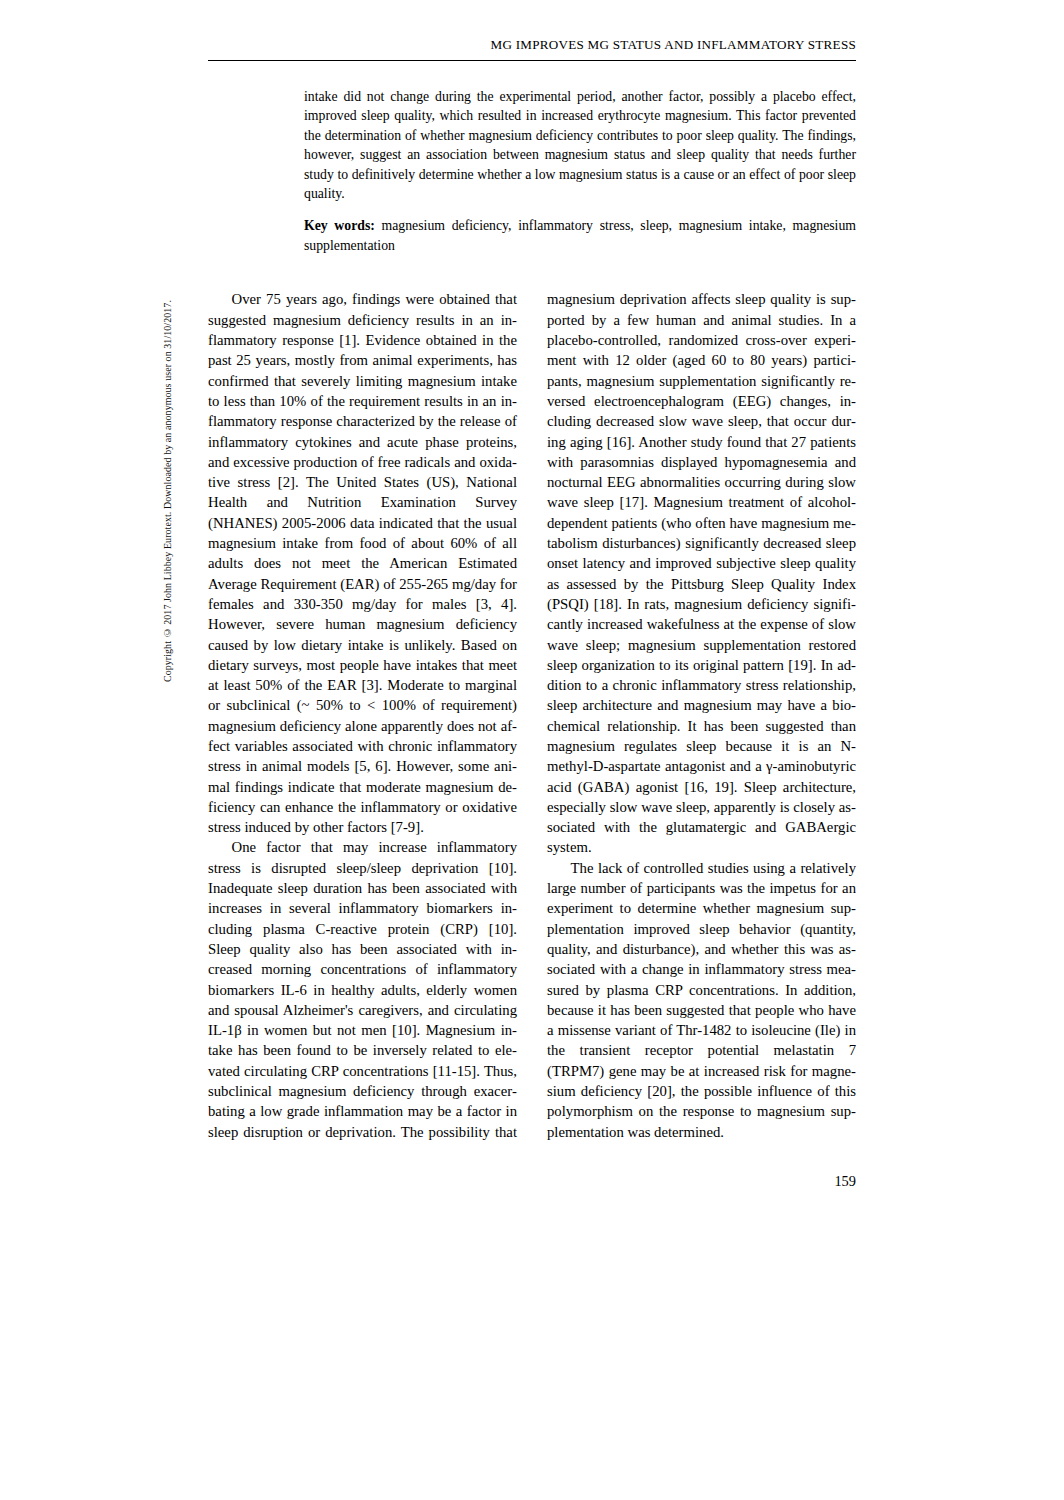MG IMPROVES MG STATUS AND INFLAMMATORY STRESS
Copyright © 2017 John Libbey Eurotext. Downloaded by an anonymous user on 31/10/2017.
intake did not change during the experimental period, another factor, possibly a placebo effect, improved sleep quality, which resulted in increased erythrocyte magnesium. This factor prevented the determination of whether magnesium deficiency contributes to poor sleep quality. The findings, however, suggest an association between magnesium status and sleep quality that needs further study to definitively determine whether a low magnesium status is a cause or an effect of poor sleep quality.
Key words: magnesium deficiency, inflammatory stress, sleep, magnesium intake, magnesium supplementation
Over 75 years ago, findings were obtained that suggested magnesium deficiency results in an inflammatory response [1]. Evidence obtained in the past 25 years, mostly from animal experiments, has confirmed that severely limiting magnesium intake to less than 10% of the requirement results in an inflammatory response characterized by the release of inflammatory cytokines and acute phase proteins, and excessive production of free radicals and oxidative stress [2]. The United States (US), National Health and Nutrition Examination Survey (NHANES) 2005-2006 data indicated that the usual magnesium intake from food of about 60% of all adults does not meet the American Estimated Average Requirement (EAR) of 255-265 mg/day for females and 330-350 mg/day for males [3, 4]. However, severe human magnesium deficiency caused by low dietary intake is unlikely. Based on dietary surveys, most people have intakes that meet at least 50% of the EAR [3]. Moderate to marginal or subclinical (~ 50% to < 100% of requirement) magnesium deficiency alone apparently does not affect variables associated with chronic inflammatory stress in animal models [5, 6]. However, some animal findings indicate that moderate magnesium deficiency can enhance the inflammatory or oxidative stress induced by other factors [7-9].
One factor that may increase inflammatory stress is disrupted sleep/sleep deprivation [10]. Inadequate sleep duration has been associated with increases in several inflammatory biomarkers including plasma C-reactive protein (CRP) [10]. Sleep quality also has been associated with increased morning concentrations of inflammatory biomarkers IL-6 in healthy adults, elderly women and spousal Alzheimer's caregivers, and circulating IL-1β in women but not men [10]. Magnesium intake has been found to be inversely related to elevated circulating CRP concentrations [11-15]. Thus, subclinical magnesium deficiency through exacerbating a low grade inflammation may be a factor in sleep disruption or deprivation. The possibility that magnesium deprivation affects sleep quality is supported by a few human and animal studies. In a placebo-controlled, randomized cross-over experiment with 12 older (aged 60 to 80 years) participants, magnesium supplementation significantly reversed electroencephalogram (EEG) changes, including decreased slow wave sleep, that occur during aging [16]. Another study found that 27 patients with parasomnias displayed hypomagnesemia and nocturnal EEG abnormalities occurring during slow wave sleep [17]. Magnesium treatment of alcohol-dependent patients (who often have magnesium metabolism disturbances) significantly decreased sleep onset latency and improved subjective sleep quality as assessed by the Pittsburg Sleep Quality Index (PSQI) [18]. In rats, magnesium deficiency significantly increased wakefulness at the expense of slow wave sleep; magnesium supplementation restored sleep organization to its original pattern [19]. In addition to a chronic inflammatory stress relationship, sleep architecture and magnesium may have a biochemical relationship. It has been suggested than magnesium regulates sleep because it is an N-methyl-D-aspartate antagonist and a γ-aminobutyric acid (GABA) agonist [16, 19]. Sleep architecture, especially slow wave sleep, apparently is closely associated with the glutamatergic and GABAergic system.
The lack of controlled studies using a relatively large number of participants was the impetus for an experiment to determine whether magnesium supplementation improved sleep behavior (quantity, quality, and disturbance), and whether this was associated with a change in inflammatory stress measured by plasma CRP concentrations. In addition, because it has been suggested that people who have a missense variant of Thr-1482 to isoleucine (Ile) in the transient receptor potential melastatin 7 (TRPM7) gene may be at increased risk for magnesium deficiency [20], the possible influence of this polymorphism on the response to magnesium supplementation was determined.
159